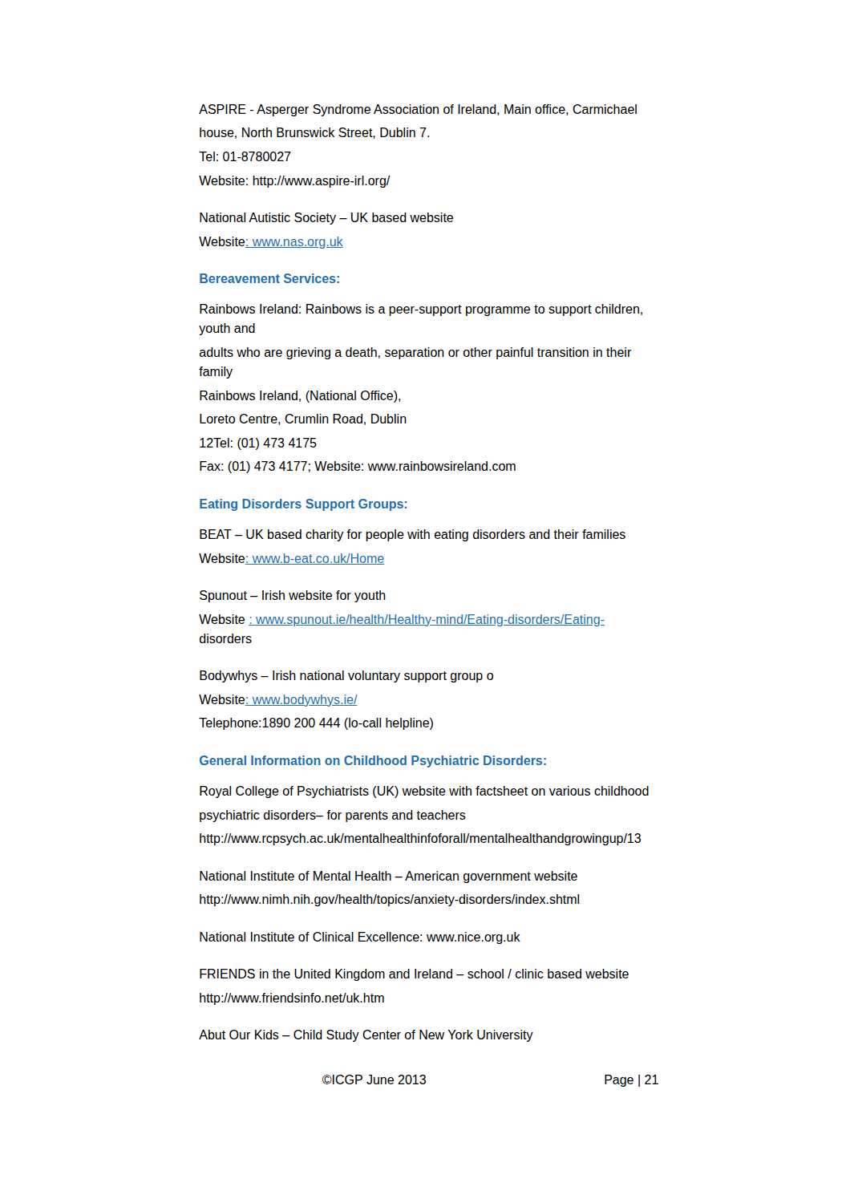ASPIRE - Asperger Syndrome Association of Ireland, Main office, Carmichael
house, North Brunswick Street, Dublin 7.
Tel: 01-8780027
Website: http://www.aspire-irl.org/
National Autistic Society – UK based website
Website: www.nas.org.uk
Bereavement Services:
Rainbows Ireland: Rainbows is a peer-support programme to support children, youth and
adults who are grieving a death, separation or other painful transition in their family
Rainbows Ireland, (National Office),
Loreto Centre, Crumlin Road, Dublin
12Tel: (01) 473 4175
Fax: (01) 473 4177; Website: www.rainbowsireland.com
Eating Disorders Support Groups:
BEAT – UK based charity for people with eating disorders and their families
Website: www.b-eat.co.uk/Home
Spunout – Irish website for youth
Website : www.spunout.ie/health/Healthy-mind/Eating-disorders/Eating- disorders
Bodywhys – Irish national voluntary support group o
Website: www.bodywhys.ie/
Telephone:1890 200 444 (lo-call helpline)
General Information on Childhood Psychiatric Disorders:
Royal College of Psychiatrists (UK) website with factsheet on various childhood
psychiatric disorders– for parents and teachers
http://www.rcpsych.ac.uk/mentalhealthinfoforall/mentalhealthandgrowingup/13
National Institute of Mental Health – American government website
http://www.nimh.nih.gov/health/topics/anxiety-disorders/index.shtml
National Institute of Clinical Excellence: www.nice.org.uk
FRIENDS in the United Kingdom and Ireland – school / clinic based website
http://www.friendsinfo.net/uk.htm
Abut Our Kids – Child Study Center of New York University
©ICGP June 2013 Page | 21